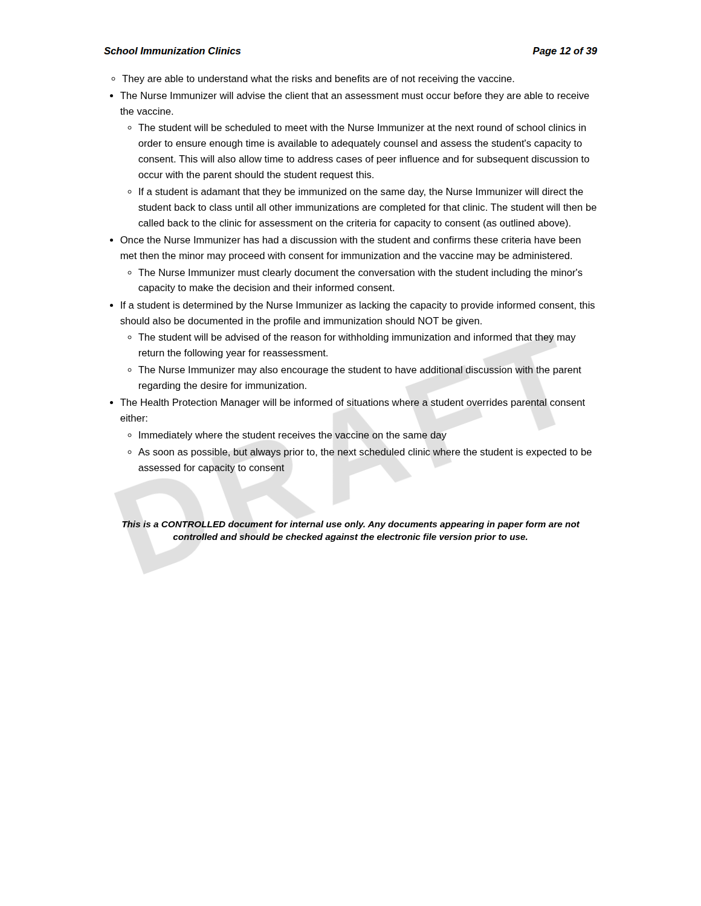DRAFT
School Immunization Clinics Page 12 of 39
They are able to understand what the risks and benefits are of not receiving the vaccine.
The Nurse Immunizer will advise the client that an assessment must occur before they are able to receive the vaccine.
The student will be scheduled to meet with the Nurse Immunizer at the next round of school clinics in order to ensure enough time is available to adequately counsel and assess the student's capacity to consent. This will also allow time to address cases of peer influence and for subsequent discussion to occur with the parent should the student request this.
If a student is adamant that they be immunized on the same day, the Nurse Immunizer will direct the student back to class until all other immunizations are completed for that clinic. The student will then be called back to the clinic for assessment on the criteria for capacity to consent (as outlined above).
Once the Nurse Immunizer has had a discussion with the student and confirms these criteria have been met then the minor may proceed with consent for immunization and the vaccine may be administered.
The Nurse Immunizer must clearly document the conversation with the student including the minor's capacity to make the decision and their informed consent.
If a student is determined by the Nurse Immunizer as lacking the capacity to provide informed consent, this should also be documented in the profile and immunization should NOT be given.
The student will be advised of the reason for withholding immunization and informed that they may return the following year for reassessment.
The Nurse Immunizer may also encourage the student to have additional discussion with the parent regarding the desire for immunization.
The Health Protection Manager will be informed of situations where a student overrides parental consent either:
Immediately where the student receives the vaccine on the same day
As soon as possible, but always prior to, the next scheduled clinic where the student is expected to be assessed for capacity to consent
This is a CONTROLLED document for internal use only. Any documents appearing in paper form are not controlled and should be checked against the electronic file version prior to use.